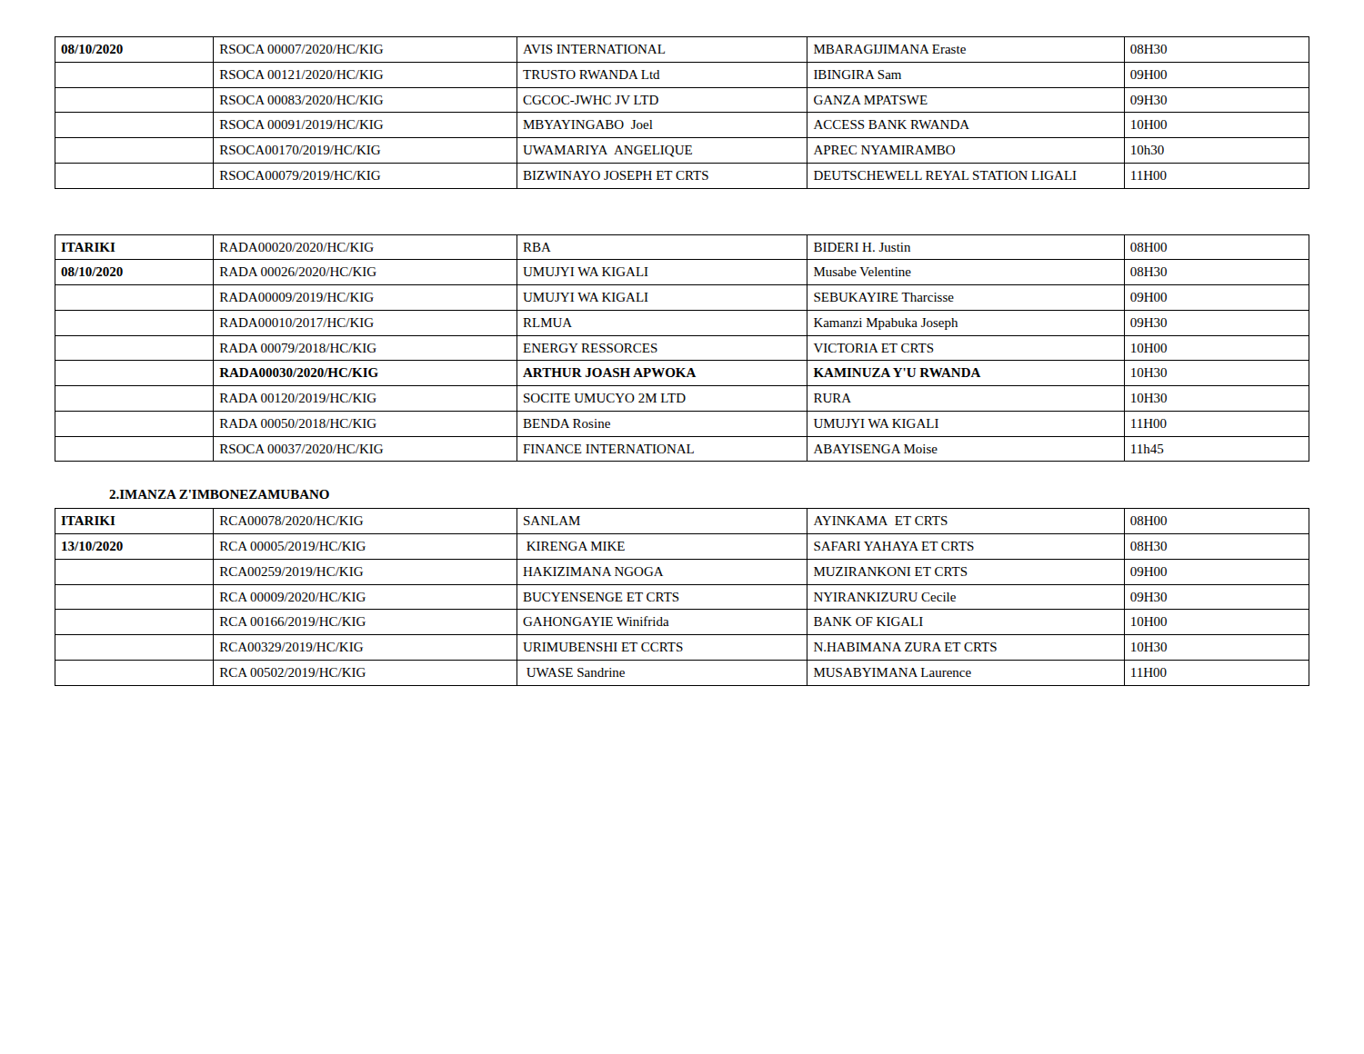| 08/10/2020 | RSOCA 00007/2020/HC/KIG | AVIS INTERNATIONAL | MBARAGIJIMANA Eraste | 08H30 |
| | RSOCA 00121/2020/HC/KIG | TRUSTO RWANDA Ltd | IBINGIRA Sam | 09H00 |
| | RSOCA 00083/2020/HC/KIG | CGCOC-JWHC JV LTD | GANZA MPATSWE | 09H30 |
| | RSOCA 00091/2019/HC/KIG | MBYAYINGABO Joel | ACCESS BANK RWANDA | 10H00 |
| | RSOCA00170/2019/HC/KIG | UWAMARIYA ANGELIQUE | APREC NYAMIRAMBO | 10h30 |
| | RSOCA00079/2019/HC/KIG | BIZWINAYO JOSEPH ET CRTS | DEUTSCHEWELL REYAL STATION LIGALI | 11H00 |
| ITARIKI | RADA00020/2020/HC/KIG | RBA | BIDERI H. Justin | 08H00 |
| 08/10/2020 | RADA 00026/2020/HC/KIG | UMUJYI WA KIGALI | Musabe Velentine | 08H30 |
| | RADA00009/2019/HC/KIG | UMUJYI WA KIGALI | SEBUKAYIRE Tharcisse | 09H00 |
| | RADA00010/2017/HC/KIG | RLMUA | Kamanzi Mpabuka Joseph | 09H30 |
| | RADA 00079/2018/HC/KIG | ENERGY RESSORCES | VICTORIA ET CRTS | 10H00 |
| | RADA00030/2020/HC/KIG | ARTHUR JOASH APWOKA | KAMINUZA Y'U RWANDA | 10H30 |
| | RADA 00120/2019/HC/KIG | SOCITE UMUCYO 2M LTD | RURA | 10H30 |
| | RADA 00050/2018/HC/KIG | BENDA Rosine | UMUJYI WA KIGALI | 11H00 |
| | RSOCA 00037/2020/HC/KIG | FINANCE INTERNATIONAL | ABAYISENGA Moise | 11h45 |
2.IMANZA Z'IMBONEZAMUBANO
| ITARIKI | RCA00078/2020/HC/KIG | SANLAM | AYINKAMA ET CRTS | 08H00 |
| 13/10/2020 | RCA 00005/2019/HC/KIG | KIRENGA MIKE | SAFARI YAHAYA ET CRTS | 08H30 |
| | RCA00259/2019/HC/KIG | HAKIZIMANA NGOGA | MUZIRANKONI ET CRTS | 09H00 |
| | RCA 00009/2020/HC/KIG | BUCYENSENGE ET CRTS | NYIRANKIZURU Cecile | 09H30 |
| | RCA 00166/2019/HC/KIG | GAHONGAYIE Winifrida | BANK OF KIGALI | 10H00 |
| | RCA00329/2019/HC/KIG | URIMUBENSHI ET CCRTS | N.HABIMANA ZURA ET CRTS | 10H30 |
| | RCA 00502/2019/HC/KIG | UWASE Sandrine | MUSABYIMANA Laurence | 11H00 |